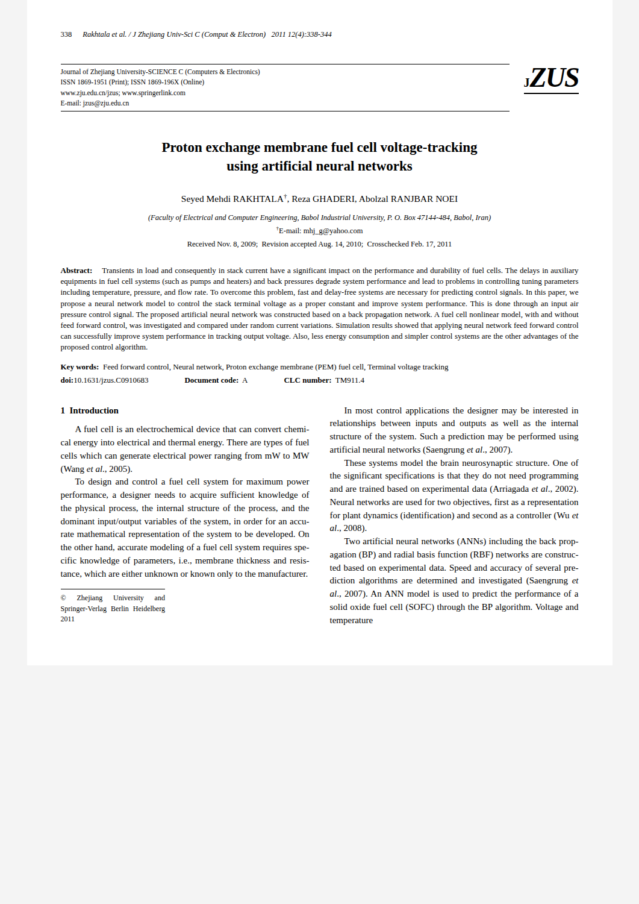338 Rakhtala et al. / J Zhejiang Univ-Sci C (Comput & Electron) 2011 12(4):338-344
Journal of Zhejiang University-SCIENCE C (Computers & Electronics)
ISSN 1869-1951 (Print); ISSN 1869-196X (Online)
www.zju.edu.cn/jzus; www.springerlink.com
E-mail: jzus@zju.edu.cn
JZUS
Proton exchange membrane fuel cell voltage-tracking
using artificial neural networks
Seyed Mehdi RAKHTALA†, Reza GHADERI, Abolzal RANJBAR NOEI
(Faculty of Electrical and Computer Engineering, Babol Industrial University, P. O. Box 47144-484, Babol, Iran)
†E-mail: mhj_g@yahoo.com
Received Nov. 8, 2009; Revision accepted Aug. 14, 2010; Crosschecked Feb. 17, 2011
Abstract: Transients in load and consequently in stack current have a significant impact on the performance and durability of fuel cells. The delays in auxiliary equipments in fuel cell systems (such as pumps and heaters) and back pressures degrade system performance and lead to problems in controlling tuning parameters including temperature, pressure, and flow rate. To overcome this problem, fast and delay-free systems are necessary for predicting control signals. In this paper, we propose a neural network model to control the stack terminal voltage as a proper constant and improve system performance. This is done through an input air pressure control signal. The proposed artificial neural network was constructed based on a back propagation network. A fuel cell nonlinear model, with and without feed forward control, was investigated and compared under random current variations. Simulation results showed that applying neural network feed forward control can successfully improve system performance in tracking output voltage. Also, less energy consumption and simpler control systems are the other advantages of the proposed control algorithm.
Key words: Feed forward control, Neural network, Proton exchange membrane (PEM) fuel cell, Terminal voltage tracking
doi: 10.1631/jzus.C0910683 Document code: A CLC number: TM911.4
1 Introduction
A fuel cell is an electrochemical device that can convert chemical energy into electrical and thermal energy. There are types of fuel cells which can generate electrical power ranging from mW to MW (Wang et al., 2005).
To design and control a fuel cell system for maximum power performance, a designer needs to acquire sufficient knowledge of the physical process, the internal structure of the process, and the dominant input/output variables of the system, in order for an accurate mathematical representation of the system to be developed. On the other hand, accurate modeling of a fuel cell system requires specific knowledge of parameters, i.e., membrane thickness and resistance, which are either unknown or known only to the manufacturer.
© Zhejiang University and Springer-Verlag Berlin Heidelberg 2011
In most control applications the designer may be interested in relationships between inputs and outputs as well as the internal structure of the system. Such a prediction may be performed using artificial neural networks (Saengrung et al., 2007).
These systems model the brain neurosynaptic structure. One of the significant specifications is that they do not need programming and are trained based on experimental data (Arriagada et al., 2002). Neural networks are used for two objectives, first as a representation for plant dynamics (identification) and second as a controller (Wu et al., 2008).
Two artificial neural networks (ANNs) including the back propagation (BP) and radial basis function (RBF) networks are constructed based on experimental data. Speed and accuracy of several prediction algorithms are determined and investigated (Saengrung et al., 2007). An ANN model is used to predict the performance of a solid oxide fuel cell (SOFC) through the BP algorithm. Voltage and temperature